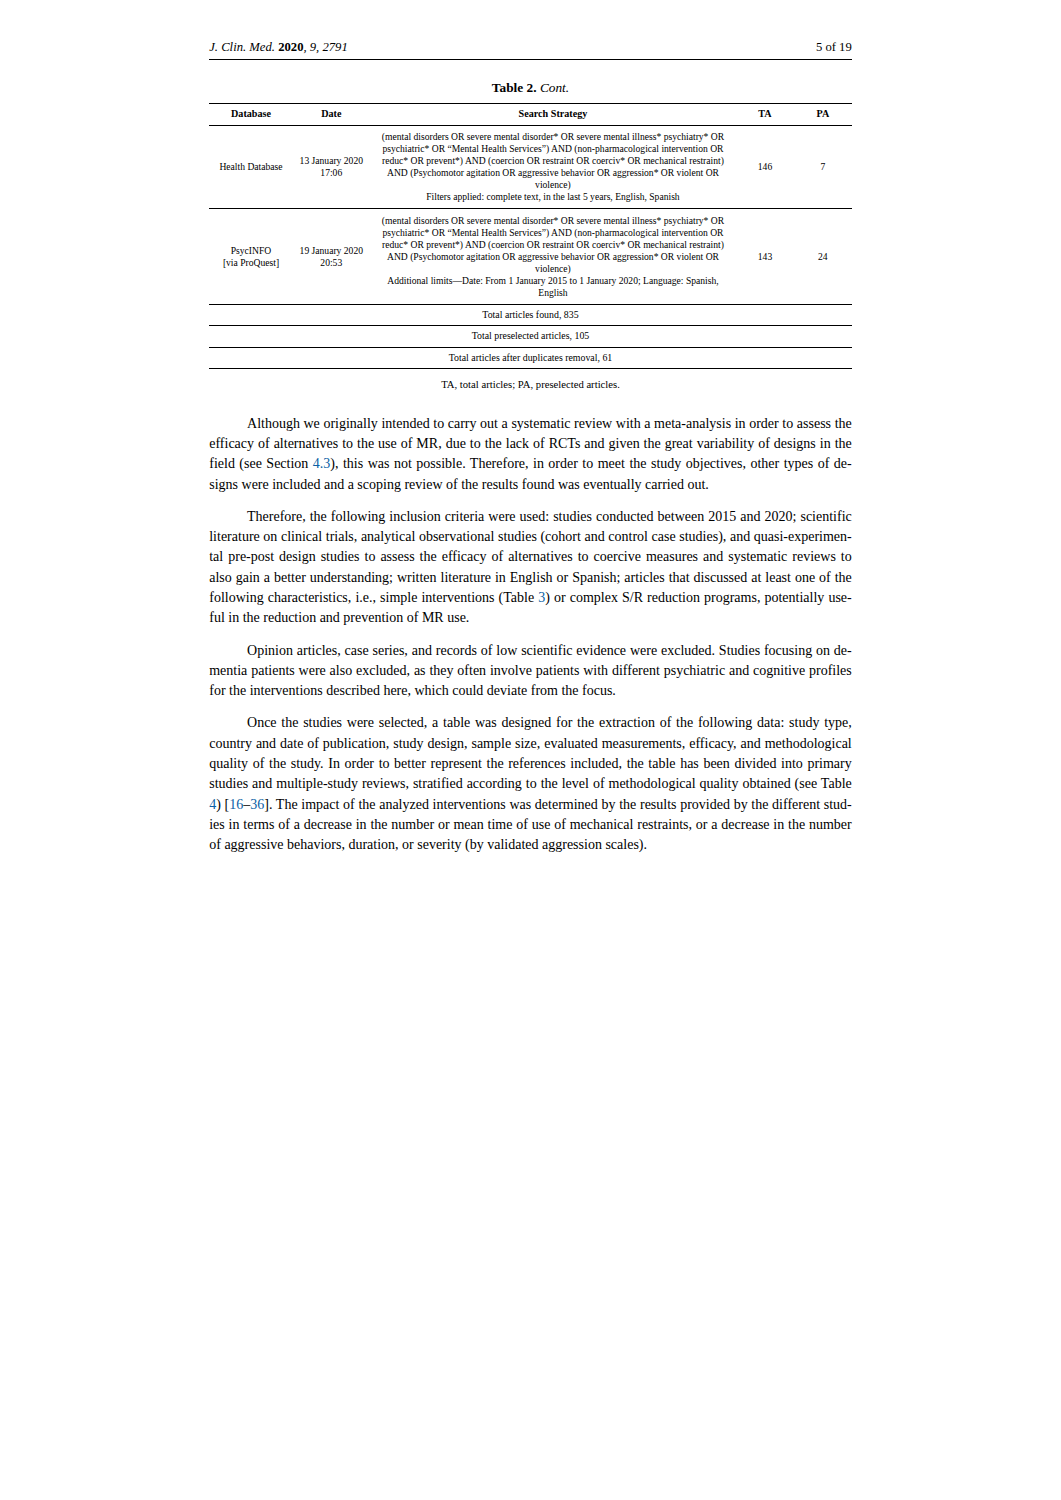J. Clin. Med. 2020, 9, 2791
5 of 19
Table 2. Cont.
| Database | Date | Search Strategy | TA | PA |
| --- | --- | --- | --- | --- |
| Health Database | 13 January 2020 17:06 | (mental disorders OR severe mental disorder* OR severe mental illness* psychiatry* OR psychiatric* OR “Mental Health Services”) AND (non-pharmacological intervention OR reduc* OR prevent*) AND (coercion OR restraint OR coerciv* OR mechanical restraint) AND (Psychomotor agitation OR aggressive behavior OR aggression* OR violent OR violence) Filters applied: complete text, in the last 5 years, English, Spanish | 146 | 7 |
| PsycINFO [via ProQuest] | 19 January 2020 20:53 | (mental disorders OR severe mental disorder* OR severe mental illness* psychiatry* OR psychiatric* OR “Mental Health Services”) AND (non-pharmacological intervention OR reduc* OR prevent*) AND (coercion OR restraint OR coerciv* OR mechanical restraint) AND (Psychomotor agitation OR aggressive behavior OR aggression* OR violent OR violence) Additional limits—Date: From 1 January 2015 to 1 January 2020; Language: Spanish, English | 143 | 24 |
| Total articles found, 835 |
| Total preselected articles, 105 |
| Total articles after duplicates removal, 61 |
TA, total articles; PA, preselected articles.
Although we originally intended to carry out a systematic review with a meta-analysis in order to assess the efficacy of alternatives to the use of MR, due to the lack of RCTs and given the great variability of designs in the field (see Section 4.3), this was not possible. Therefore, in order to meet the study objectives, other types of designs were included and a scoping review of the results found was eventually carried out.
Therefore, the following inclusion criteria were used: studies conducted between 2015 and 2020; scientific literature on clinical trials, analytical observational studies (cohort and control case studies), and quasi-experimental pre-post design studies to assess the efficacy of alternatives to coercive measures and systematic reviews to also gain a better understanding; written literature in English or Spanish; articles that discussed at least one of the following characteristics, i.e., simple interventions (Table 3) or complex S/R reduction programs, potentially useful in the reduction and prevention of MR use.
Opinion articles, case series, and records of low scientific evidence were excluded. Studies focusing on dementia patients were also excluded, as they often involve patients with different psychiatric and cognitive profiles for the interventions described here, which could deviate from the focus.
Once the studies were selected, a table was designed for the extraction of the following data: study type, country and date of publication, study design, sample size, evaluated measurements, efficacy, and methodological quality of the study. In order to better represent the references included, the table has been divided into primary studies and multiple-study reviews, stratified according to the level of methodological quality obtained (see Table 4) [16–36]. The impact of the analyzed interventions was determined by the results provided by the different studies in terms of a decrease in the number or mean time of use of mechanical restraints, or a decrease in the number of aggressive behaviors, duration, or severity (by validated aggression scales).